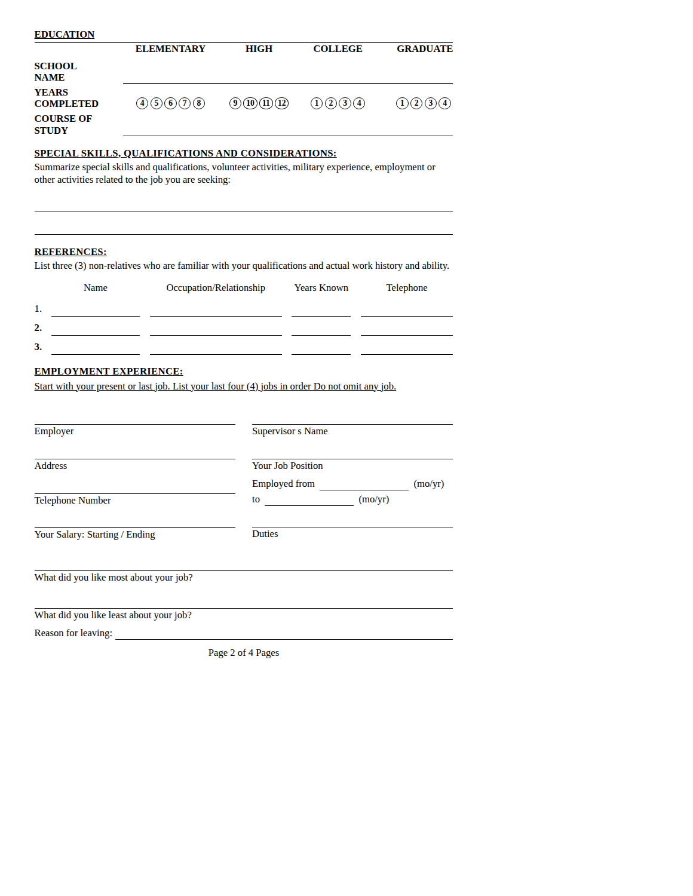EDUCATION
| | ELEMENTARY | HIGH | COLLEGE | GRADUATE |
| SCHOOL NAME | |
| YEARS COMPLETED | 4 5 6 7 8 | 9 10 11 12 | 1 2 3 4 | 1 2 3 4 |
| COURSE OF STUDY | |
SPECIAL SKILLS, QUALIFICATIONS AND CONSIDERATIONS:
Summarize special skills and qualifications, volunteer activities, military experience, employment or other activities related to the job you are seeking:
REFERENCES:
List three (3) non-relatives who are familiar with your qualifications and actual work history and ability.
| | Name | | Occupation/Relationship | | Years Known | | Telephone |
| --- | --- | --- | --- | --- | --- | --- | --- |
| 1. | | | | | | | |
| 2. | | | | | | | |
| 3. | | | | | | | |
EMPLOYMENT EXPERIENCE:
Start with your present or last job. List your last four (4) jobs in order Do not omit any job.
| Employer Address Telephone Number Your Salary: Starting / Ending | | Supervisor s Name Your Job Position Employed from (mo/yr) to (mo/yr) Duties |
What did you like most about your job?
What did you like least about your job?
Reason for leaving:
Page 2 of 4 Pages